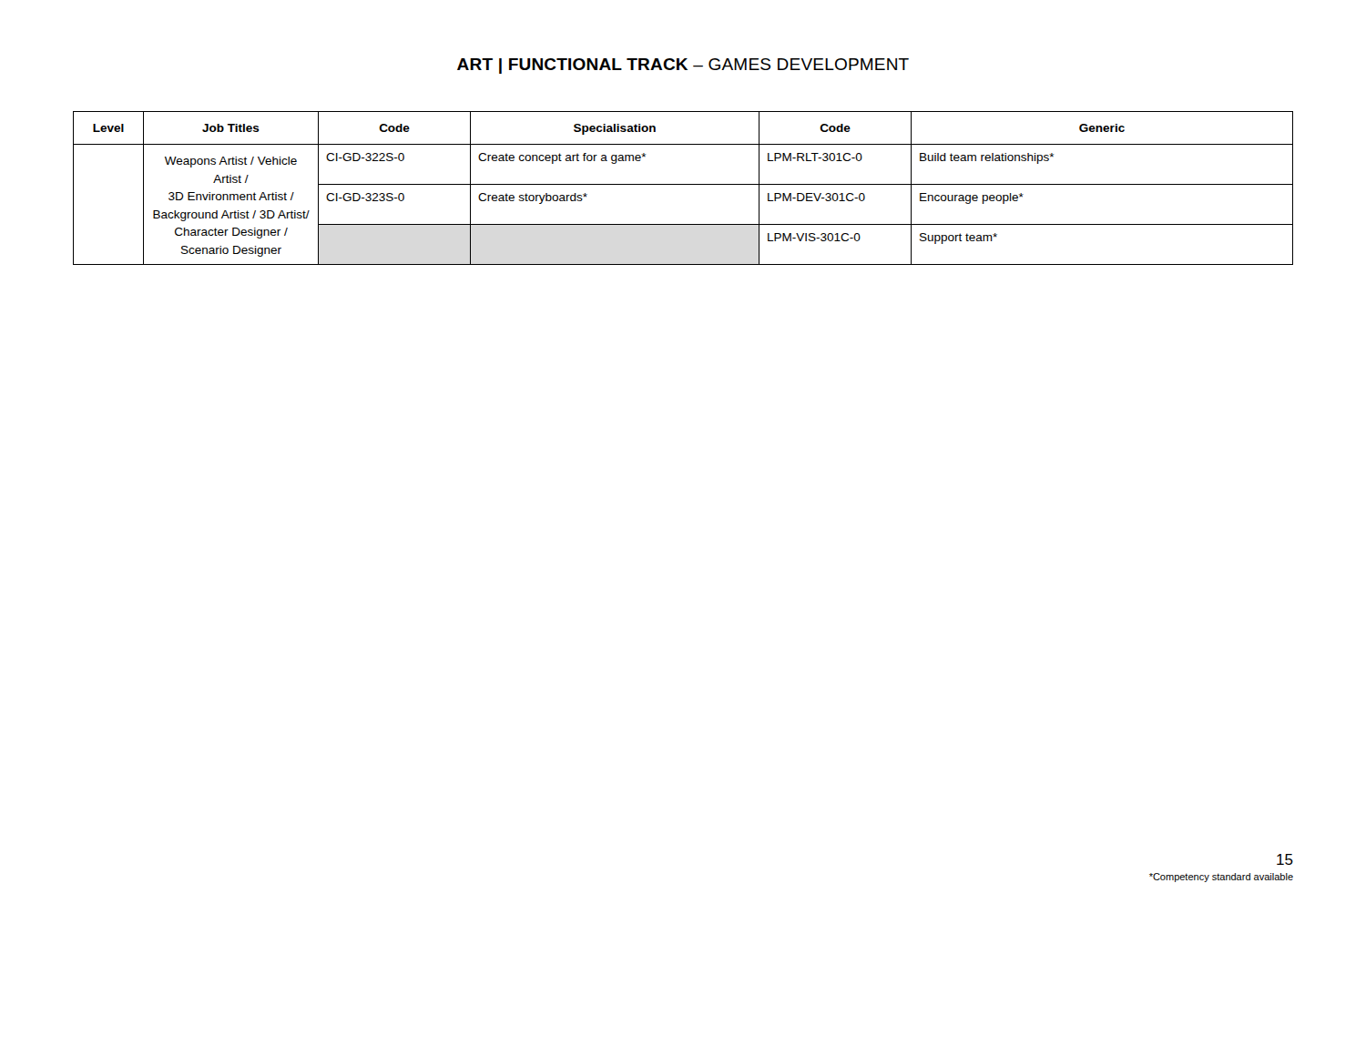ART | FUNCTIONAL TRACK – GAMES DEVELOPMENT
| Level | Job Titles | Code | Specialisation | Code | Generic |
| --- | --- | --- | --- | --- | --- |
| | Weapons Artist / Vehicle Artist / 3D Environment Artist / Background Artist / 3D Artist/ Character Designer / Scenario Designer | CI-GD-322S-0 | Create concept art for a game* | LPM-RLT-301C-0 | Build team relationships* |
| CI-GD-323S-0 | Create storyboards* | LPM-DEV-301C-0 | Encourage people* |
| | | LPM-VIS-301C-0 | Support team* |
15
*Competency standard available